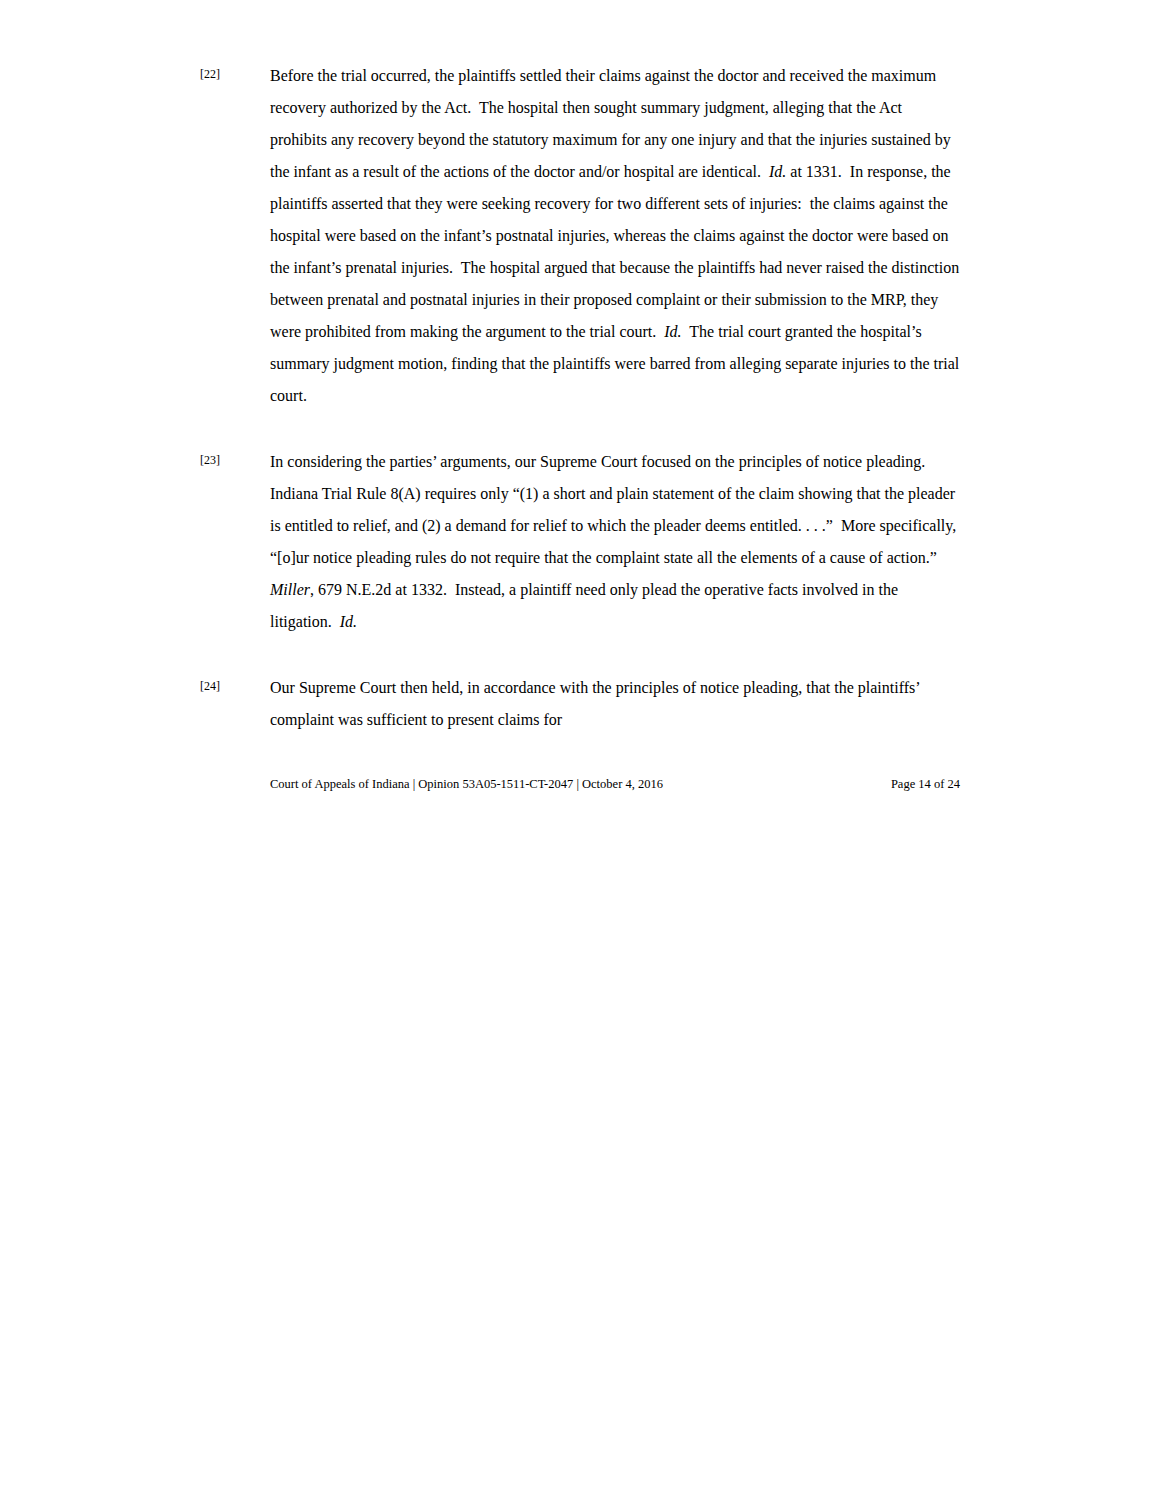[22]
Before the trial occurred, the plaintiffs settled their claims against the doctor and received the maximum recovery authorized by the Act. The hospital then sought summary judgment, alleging that the Act prohibits any recovery beyond the statutory maximum for any one injury and that the injuries sustained by the infant as a result of the actions of the doctor and/or hospital are identical. Id. at 1331. In response, the plaintiffs asserted that they were seeking recovery for two different sets of injuries: the claims against the hospital were based on the infant’s postnatal injuries, whereas the claims against the doctor were based on the infant’s prenatal injuries. The hospital argued that because the plaintiffs had never raised the distinction between prenatal and postnatal injuries in their proposed complaint or their submission to the MRP, they were prohibited from making the argument to the trial court. Id. The trial court granted the hospital’s summary judgment motion, finding that the plaintiffs were barred from alleging separate injuries to the trial court.
[23]
In considering the parties’ arguments, our Supreme Court focused on the principles of notice pleading. Indiana Trial Rule 8(A) requires only “(1) a short and plain statement of the claim showing that the pleader is entitled to relief, and (2) a demand for relief to which the pleader deems entitled. . . .” More specifically, “[o]ur notice pleading rules do not require that the complaint state all the elements of a cause of action.” Miller, 679 N.E.2d at 1332. Instead, a plaintiff need only plead the operative facts involved in the litigation. Id.
[24]
Our Supreme Court then held, in accordance with the principles of notice pleading, that the plaintiffs’ complaint was sufficient to present claims for
Court of Appeals of Indiana | Opinion 53A05-1511-CT-2047 | October 4, 2016
Page 14 of 24